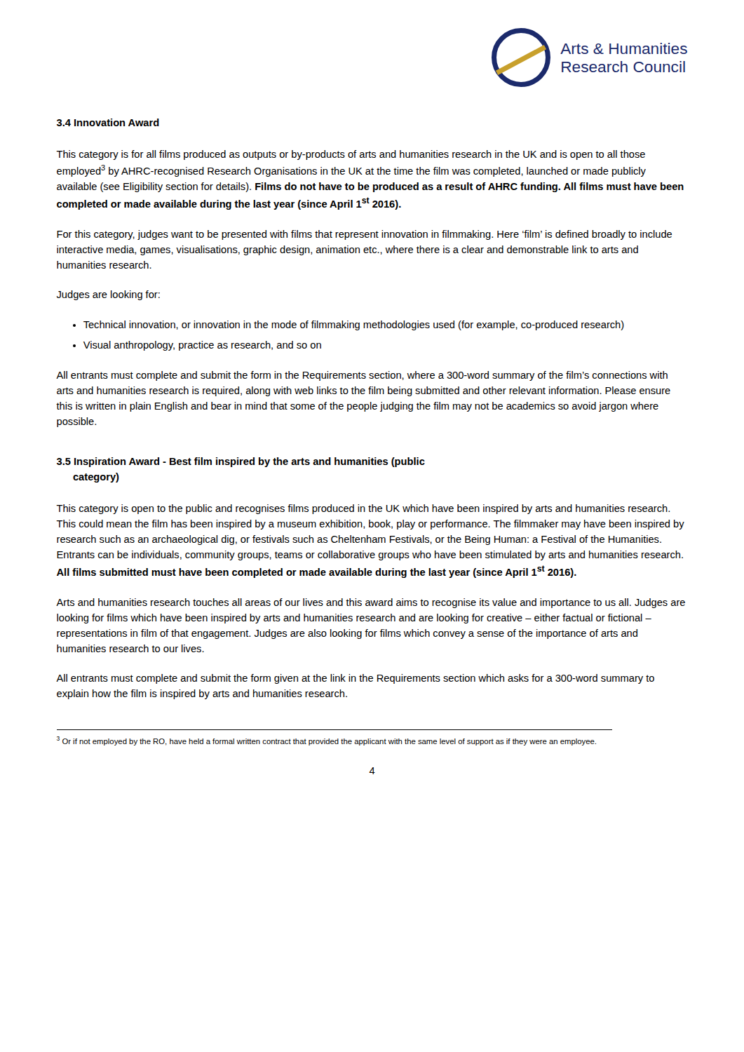Arts & Humanities
Research Council
3.4 Innovation Award
This category is for all films produced as outputs or by-products of arts and humanities research in the UK and is open to all those employed3 by AHRC-recognised Research Organisations in the UK at the time the film was completed, launched or made publicly available (see Eligibility section for details). Films do not have to be produced as a result of AHRC funding. All films must have been completed or made available during the last year (since April 1st 2016).
For this category, judges want to be presented with films that represent innovation in filmmaking. Here ‘film’ is defined broadly to include interactive media, games, visualisations, graphic design, animation etc., where there is a clear and demonstrable link to arts and humanities research.
Judges are looking for:
Technical innovation, or innovation in the mode of filmmaking methodologies used (for example, co-produced research)
Visual anthropology, practice as research, and so on
All entrants must complete and submit the form in the Requirements section, where a 300-word summary of the film’s connections with arts and humanities research is required, along with web links to the film being submitted and other relevant information. Please ensure this is written in plain English and bear in mind that some of the people judging the film may not be academics so avoid jargon where possible.
3.5 Inspiration Award - Best film inspired by the arts and humanities (public
category)
This category is open to the public and recognises films produced in the UK which have been inspired by arts and humanities research. This could mean the film has been inspired by a museum exhibition, book, play or performance. The filmmaker may have been inspired by research such as an archaeological dig, or festivals such as Cheltenham Festivals, or the Being Human: a Festival of the Humanities. Entrants can be individuals, community groups, teams or collaborative groups who have been stimulated by arts and humanities research. All films submitted must have been completed or made available during the last year (since April 1st 2016).
Arts and humanities research touches all areas of our lives and this award aims to recognise its value and importance to us all. Judges are looking for films which have been inspired by arts and humanities research and are looking for creative – either factual or fictional – representations in film of that engagement. Judges are also looking for films which convey a sense of the importance of arts and humanities research to our lives.
All entrants must complete and submit the form given at the link in the Requirements section which asks for a 300-word summary to explain how the film is inspired by arts and humanities research.
3 Or if not employed by the RO, have held a formal written contract that provided the applicant with the same level of support as if they were an employee.
4